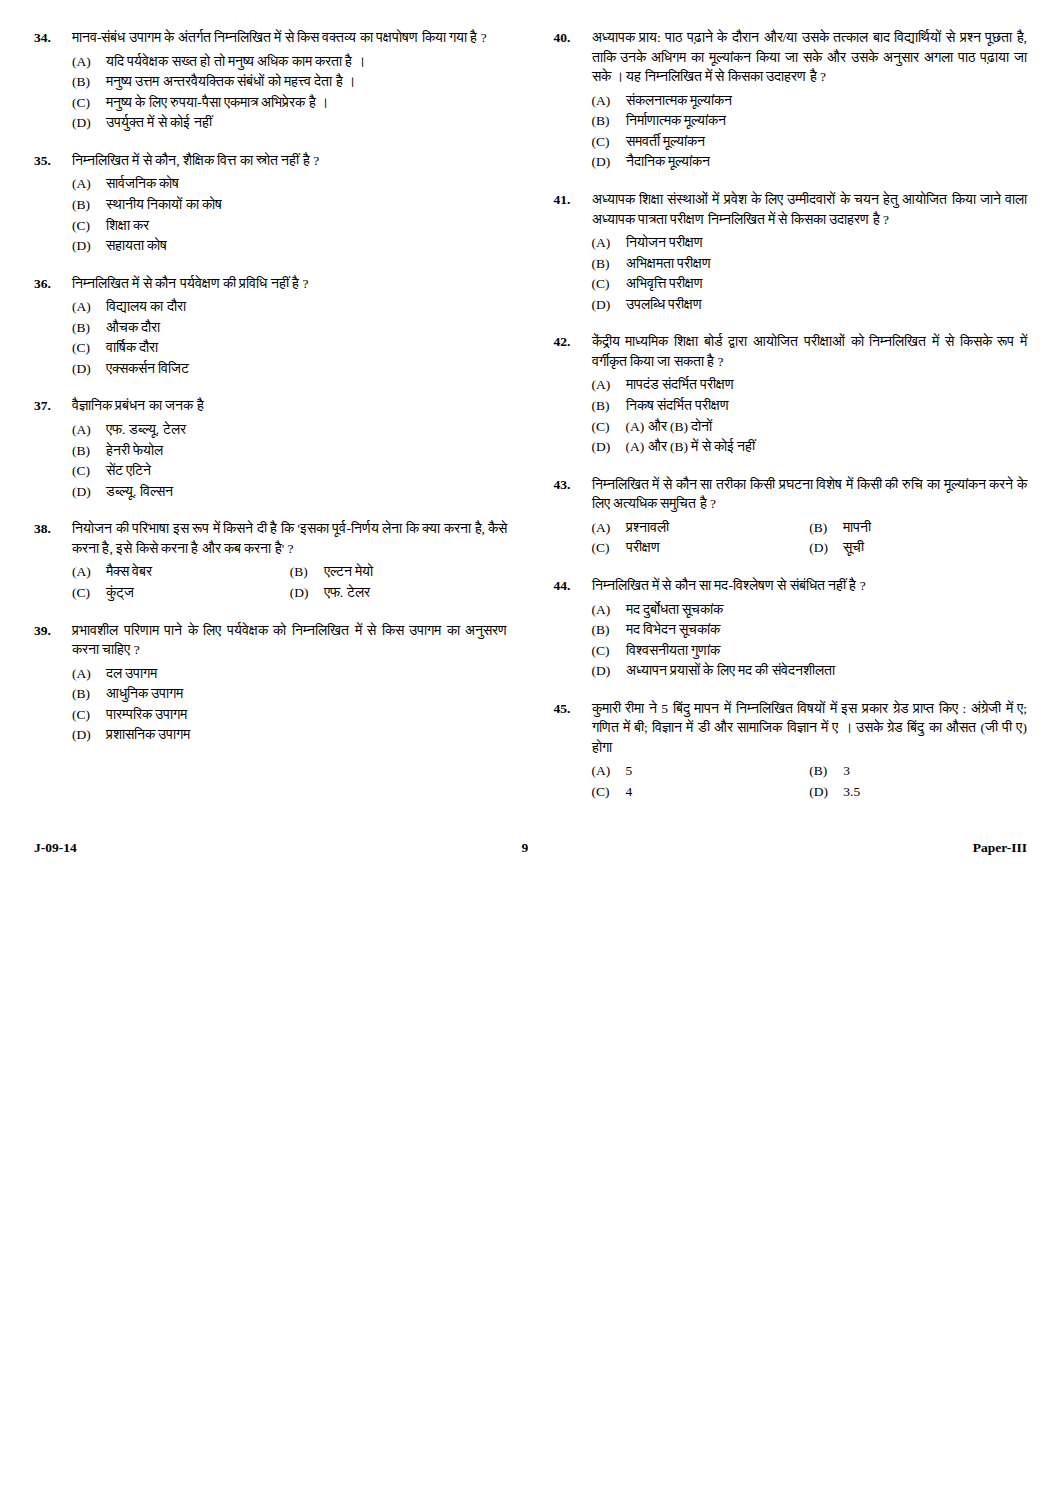34.
मानव-संबंध उपागम के अंतर्गत निम्नलिखित में से किस वक्तव्य का पक्षपोषण किया गया है ?
(A) यदि पर्यवेक्षक सख्त हो तो मनुष्य अधिक काम करता है ।
(B) मनुष्य उत्तम अन्तरवैयक्तिक संबंधों को महत्त्व देता है ।
(C) मनुष्य के लिए रुपया-पैसा एकमात्र अभिप्रेरक है ।
(D) उपर्युक्त में से कोई नहीं
35.
निम्नलिखित में से कौन, शैक्षिक वित्त का स्रोत नहीं है ?
(A) सार्वजनिक कोष
(B) स्थानीय निकायों का कोष
(C) शिक्षा कर
(D) सहायता कोष
36.
निम्नलिखित में से कौन पर्यवेक्षण की प्रविधि नहीं है ?
(A) विद्यालय का दौरा
(B) औचक दौरा
(C) वार्षिक दौरा
(D) एक्सकर्सन विजिट
37.
वैज्ञानिक प्रबंधन का जनक है
(A) एफ. डब्ल्यू. टेलर
(B) हेनरी फेयोल
(C) सेंट एटिने
(D) डब्ल्यू. विल्सन
38.
नियोजन की परिभाषा इस रूप में किसने दी है कि 'इसका पूर्व-निर्णय लेना कि क्या करना है, कैसे करना है, इसे किसे करना है और कब करना है' ?
(A) मैक्स वेबर
(B) एल्टन मेयो
(C) कुंट्ज
(D) एफ. टेलर
39.
प्रभावशील परिणाम पाने के लिए पर्यवेक्षक को निम्नलिखित में से किस उपागम का अनुसरण करना चाहिए ?
(A) दल उपागम
(B) आधुनिक उपागम
(C) पारम्परिक उपागम
(D) प्रशासनिक उपागम
40.
अध्यापक प्राय: पाठ पढ़ाने के दौरान और/या उसके तत्काल बाद विद्यार्थियों से प्रश्न पूछता है, ताकि उनके अधिगम का मूल्यांकन किया जा सके और उसके अनुसार अगला पाठ पढ़ाया जा सके । यह निम्नलिखित में से किसका उदाहरण है ?
(A) संकलनात्मक मूल्यांकन
(B) निर्माणात्मक मूल्यांकन
(C) समवर्ती मूल्यांकन
(D) नैदानिक मूल्यांकन
41.
अध्यापक शिक्षा संस्थाओं में प्रवेश के लिए उम्मीदवारों के चयन हेतु आयोजित किया जाने वाला अध्यापक पात्रता परीक्षण निम्नलिखित में से किसका उदाहरण है ?
(A) नियोजन परीक्षण
(B) अभिक्षमता परीक्षण
(C) अभिवृत्ति परीक्षण
(D) उपलब्धि परीक्षण
42.
केंद्रीय माध्यमिक शिक्षा बोर्ड द्वारा आयोजित परीक्षाओं को निम्नलिखित में से किसके रूप में वर्गीकृत किया जा सकता है ?
(A) मापदंड संदर्भित परीक्षण
(B) निकष संदर्भित परीक्षण
(C)(A) और (B) दोनों
(D)(A) और (B) में से कोई नहीं
43.
निम्नलिखित में से कौन सा तरीका किसी प्रघटना विशेष में किसी की रुचि का मूल्यांकन करने के लिए अत्यधिक समुचित है ?
(A) प्रश्नावली
(B) मापनी
(C) परीक्षण
(D) सूची
44.
निम्नलिखित में से कौन सा मद-विश्लेषण से संबंधित नहीं है ?
(A) मद दुर्बोधता सूचकांक
(B) मद विभेदन सूचकांक
(C) विश्वसनीयता गुणांक
(D) अध्यापन प्रयासों के लिए मद की संवेदनशीलता
45.
कुमारी रीमा ने 5 बिंदु मापन में निम्नलिखित विषयों में इस प्रकार ग्रेड प्राप्त किए : अंग्रेजी में ए; गणित में बी; विज्ञान में डी और सामाजिक विज्ञान में ए । उसके ग्रेड बिंदु का औसत (जी पी ए) होगा
(A) 5
(B) 3
(C) 4
(D) 3.5
J-09-14
9
Paper-III